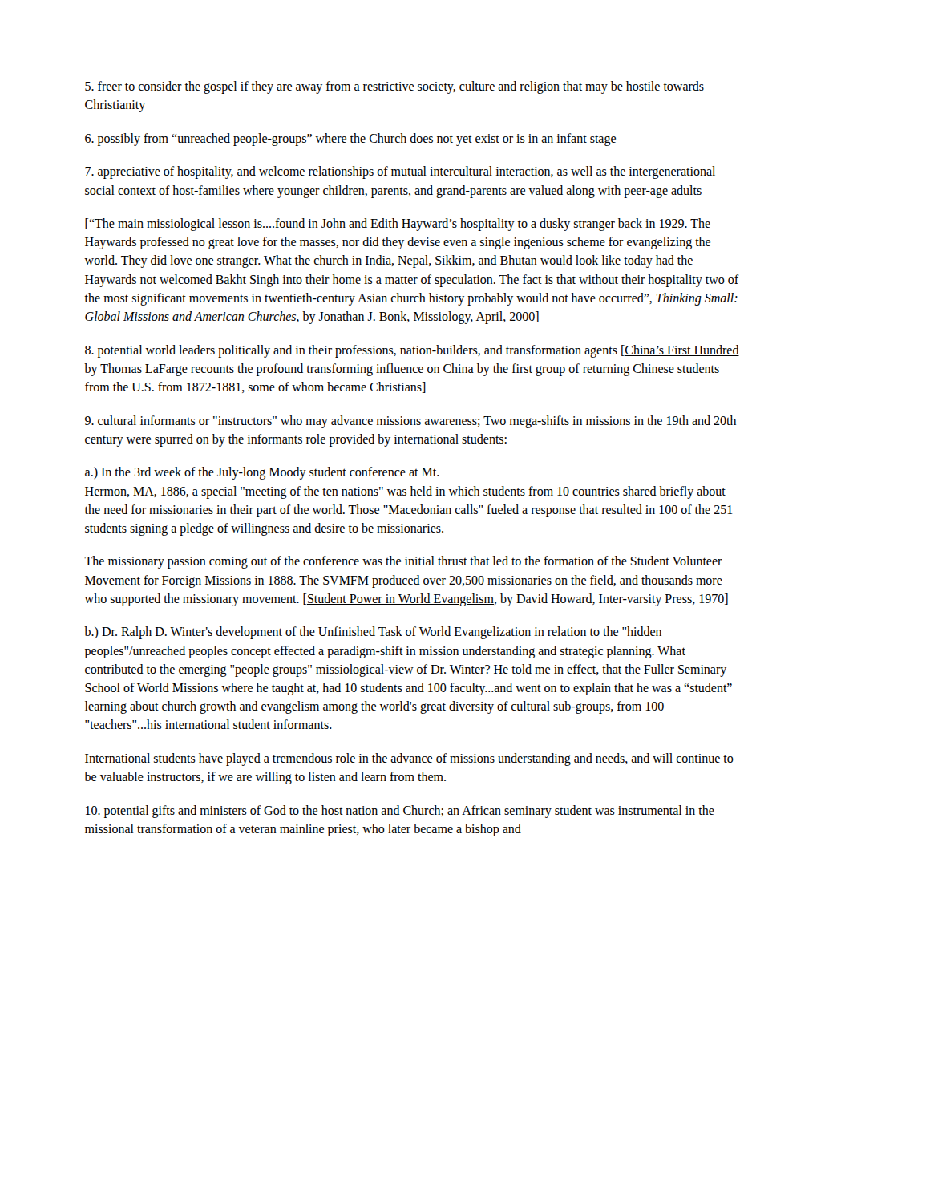5. freer to consider the gospel if they are away from a restrictive society, culture and religion that may be hostile towards Christianity
6. possibly from “unreached people-groups” where the Church does not yet exist or is in an infant stage
7. appreciative of hospitality, and welcome relationships of mutual intercultural interaction, as well as the intergenerational social context of host-families where younger children, parents, and grand-parents are valued along with peer-age adults
[“The main missiological lesson is....found in John and Edith Hayward’s hospitality to a dusky stranger back in 1929. The Haywards professed no great love for the masses, nor did they devise even a single ingenious scheme for evangelizing the world. They did love one stranger. What the church in India, Nepal, Sikkim, and Bhutan would look like today had the Haywards not welcomed Bakht Singh into their home is a matter of speculation. The fact is that without their hospitality two of the most significant movements in twentieth-century Asian church history probably would not have occurred”, Thinking Small: Global Missions and American Churches, by Jonathan J. Bonk, Missiology, April, 2000]
8. potential world leaders politically and in their professions, nation-builders, and transformation agents [China’s First Hundred by Thomas LaFarge recounts the profound transforming influence on China by the first group of returning Chinese students from the U.S. from 1872-1881, some of whom became Christians]
9. cultural informants or "instructors" who may advance missions awareness; Two mega-shifts in missions in the 19th and 20th century were spurred on by the informants role provided by international students:
a.) In the 3rd week of the July-long Moody student conference at Mt.
Hermon, MA, 1886, a special "meeting of the ten nations" was held in which students from 10 countries shared briefly about the need for missionaries in their part of the world. Those "Macedonian calls" fueled a response that resulted in 100 of the 251 students signing a pledge of willingness and desire to be missionaries.
The missionary passion coming out of the conference was the initial thrust that led to the formation of the Student Volunteer Movement for Foreign Missions in 1888. The SVMFM produced over 20,500 missionaries on the field, and thousands more who supported the missionary movement. [Student Power in World Evangelism, by David Howard, Inter-varsity Press, 1970]
b.) Dr. Ralph D. Winter's development of the Unfinished Task of World Evangelization in relation to the "hidden peoples"/unreached peoples concept effected a paradigm-shift in mission understanding and strategic planning. What contributed to the emerging "people groups" missiological-view of Dr. Winter? He told me in effect, that the Fuller Seminary School of World Missions where he taught at, had 10 students and 100 faculty...and went on to explain that he was a “student” learning about church growth and evangelism among the world's great diversity of cultural sub-groups, from 100 "teachers"...his international student informants.
International students have played a tremendous role in the advance of missions understanding and needs, and will continue to be valuable instructors, if we are willing to listen and learn from them.
10. potential gifts and ministers of God to the host nation and Church; an African seminary student was instrumental in the missional transformation of a veteran mainline priest, who later became a bishop and